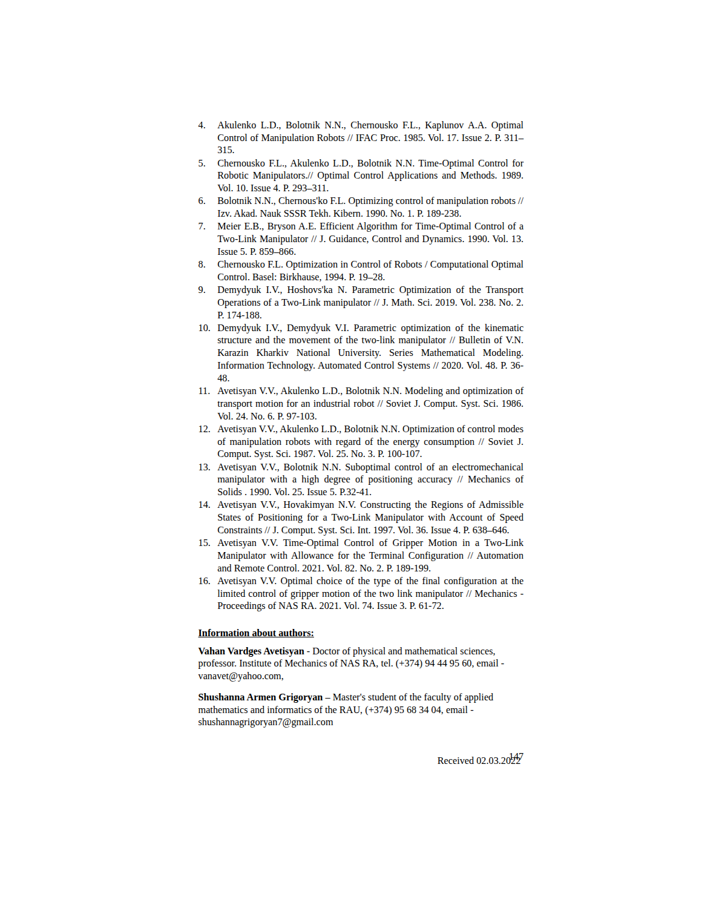4. Akulenko L.D., Bolotnik N.N., Chernousko F.L., Kaplunov A.A. Optimal Control of Manipulation Robots // IFAC Proc. 1985. Vol. 17. Issue 2. P. 311–315.
5. Chernousko F.L., Akulenko L.D., Bolotnik N.N. Time-Optimal Control for Robotic Manipulators.// Optimal Control Applications and Methods. 1989. Vol. 10. Issue 4. P. 293–311.
6. Bolotnik N.N., Chernous'ko F.L. Optimizing control of manipulation robots // Izv. Akad. Nauk SSSR Tekh. Kibern. 1990. No. 1. P. 189-238.
7. Meier E.B., Bryson A.E. Efficient Algorithm for Time-Optimal Control of a Two-Link Manipulator // J. Guidance, Control and Dynamics. 1990. Vol. 13. Issue 5. P. 859–866.
8. Chernousko F.L. Optimization in Control of Robots / Computational Optimal Control. Basel: Birkhause, 1994. P. 19–28.
9. Demydyuk I.V., Hoshovs'ka N. Parametric Optimization of the Transport Operations of a Two-Link manipulator // J. Math. Sci. 2019. Vol. 238. No. 2. P. 174-188.
10. Demydyuk I.V., Demydyuk V.I. Parametric optimization of the kinematic structure and the movement of the two-link manipulator // Bulletin of V.N. Karazin Kharkiv National University. Series Mathematical Modeling. Information Technology. Automated Control Systems // 2020. Vol. 48. P. 36-48.
11. Avetisyan V.V., Akulenko L.D., Bolotnik N.N. Modeling and optimization of transport motion for an industrial robot // Soviet J. Comput. Syst. Sci. 1986. Vol. 24. No. 6. P. 97-103.
12. Avetisyan V.V., Akulenko L.D., Bolotnik N.N. Optimization of control modes of manipulation robots with regard of the energy consumption // Soviet J. Comput. Syst. Sci. 1987. Vol. 25. No. 3. P. 100-107.
13. Avetisyan V.V., Bolotnik N.N. Suboptimal control of an electromechanical manipulator with a high degree of positioning accuracy // Mechanics of Solids . 1990. Vol. 25. Issue 5. P.32-41.
14. Avetisyan V.V., Hovakimyan N.V. Constructing the Regions of Admissible States of Positioning for a Two-Link Manipulator with Account of Speed Constraints // J. Comput. Syst. Sci. Int. 1997. Vol. 36. Issue 4. P. 638–646.
15. Avetisyan V.V. Time-Optimal Control of Gripper Motion in a Two-Link Manipulator with Allowance for the Terminal Configuration // Automation and Remote Control. 2021. Vol. 82. No. 2. P. 189-199.
16. Avetisyan V.V. Optimal choice of the type of the final configuration at the limited control of gripper motion of the two link manipulator // Mechanics - Proceedings of NAS RA. 2021. Vol. 74. Issue 3. P. 61-72.
Information about authors:
Vahan Vardges Avetisyan - Doctor of physical and mathematical sciences, professor. Institute of Mechanics of NAS RA, tel. (+374) 94 44 95 60, email - vanavet@yahoo.com,
Shushanna Armen Grigoryan – Master's student of the faculty of applied mathematics and informatics of the RAU, (+374) 95 68 34 04, email - shushannagrigoryan7@gmail.com
Received 02.03.2022
147